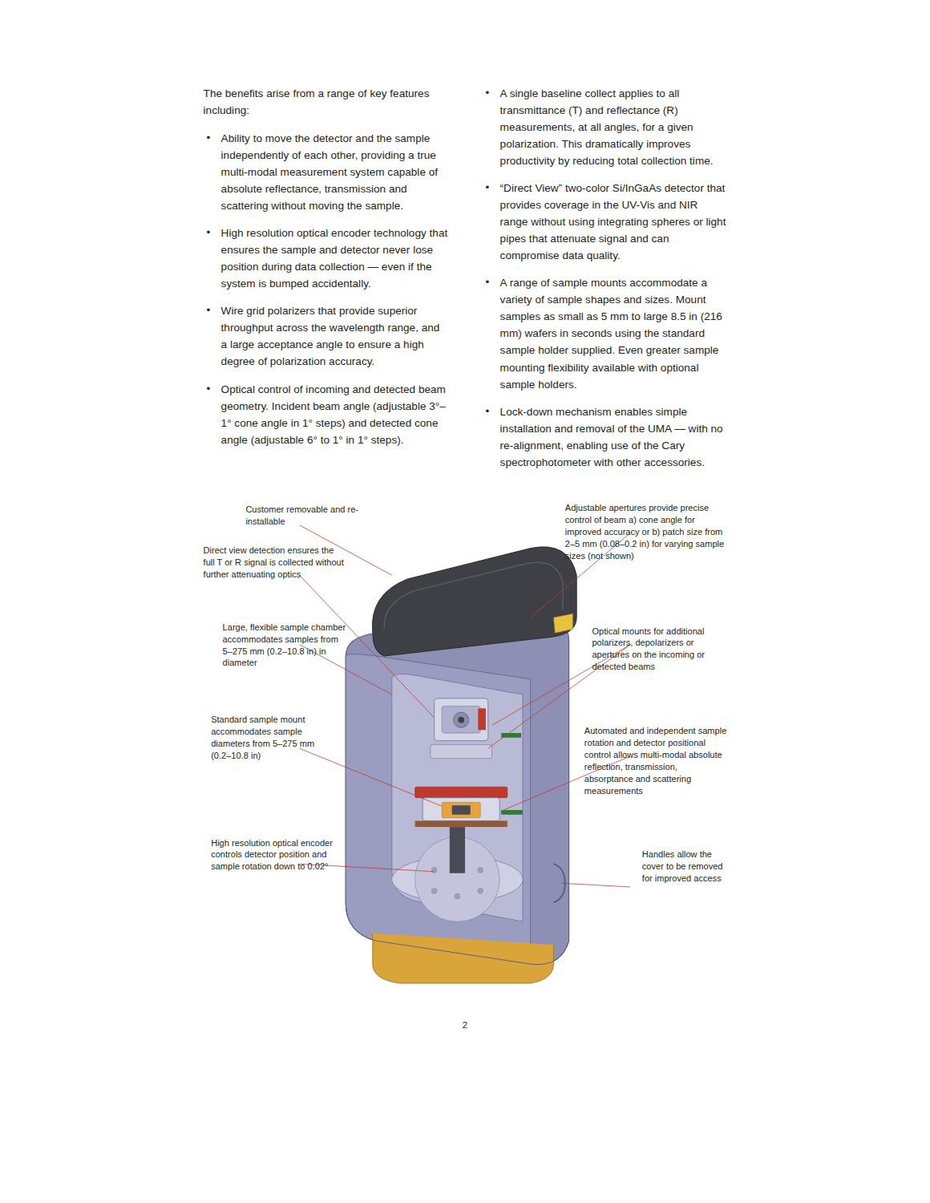The benefits arise from a range of key features including:
Ability to move the detector and the sample independently of each other, providing a true multi-modal measurement system capable of absolute reflectance, transmission and scattering without moving the sample.
High resolution optical encoder technology that ensures the sample and detector never lose position during data collection — even if the system is bumped accidentally.
Wire grid polarizers that provide superior throughput across the wavelength range, and a large acceptance angle to ensure a high degree of polarization accuracy.
Optical control of incoming and detected beam geometry. Incident beam angle (adjustable 3°–1° cone angle in 1° steps) and detected cone angle (adjustable 6° to 1° in 1° steps).
A single baseline collect applies to all transmittance (T) and reflectance (R) measurements, at all angles, for a given polarization. This dramatically improves productivity by reducing total collection time.
“Direct View” two-color Si/InGaAs detector that provides coverage in the UV-Vis and NIR range without using integrating spheres or light pipes that attenuate signal and can compromise data quality.
A range of sample mounts accommodate a variety of sample shapes and sizes. Mount samples as small as 5 mm to large 8.5 in (216 mm) wafers in seconds using the standard sample holder supplied. Even greater sample mounting flexibility available with optional sample holders.
Lock-down mechanism enables simple installation and removal of the UMA — with no re-alignment, enabling use of the Cary spectrophotometer with other accessories.
Customer removable and re-installable
Direct view detection ensures the full T or R signal is collected without further attenuating optics
Large, flexible sample chamber accommodates samples from 5–275 mm (0.2–10.8 in) in diameter
Standard sample mount accommodates sample diameters from 5–275 mm (0.2–10.8 in)
High resolution optical encoder controls detector position and sample rotation down to 0.02°
Adjustable apertures provide precise control of beam a) cone angle for improved accuracy or b) patch size from 2–5 mm (0.08–0.2 in) for varying sample sizes (not shown)
Optical mounts for additional polarizers, depolarizers or apertures on the incoming or detected beams
Automated and independent sample rotation and detector positional control allows multi-modal absolute reflection, transmission, absorptance and scattering measurements
Handles allow the cover to be removed for improved access
2